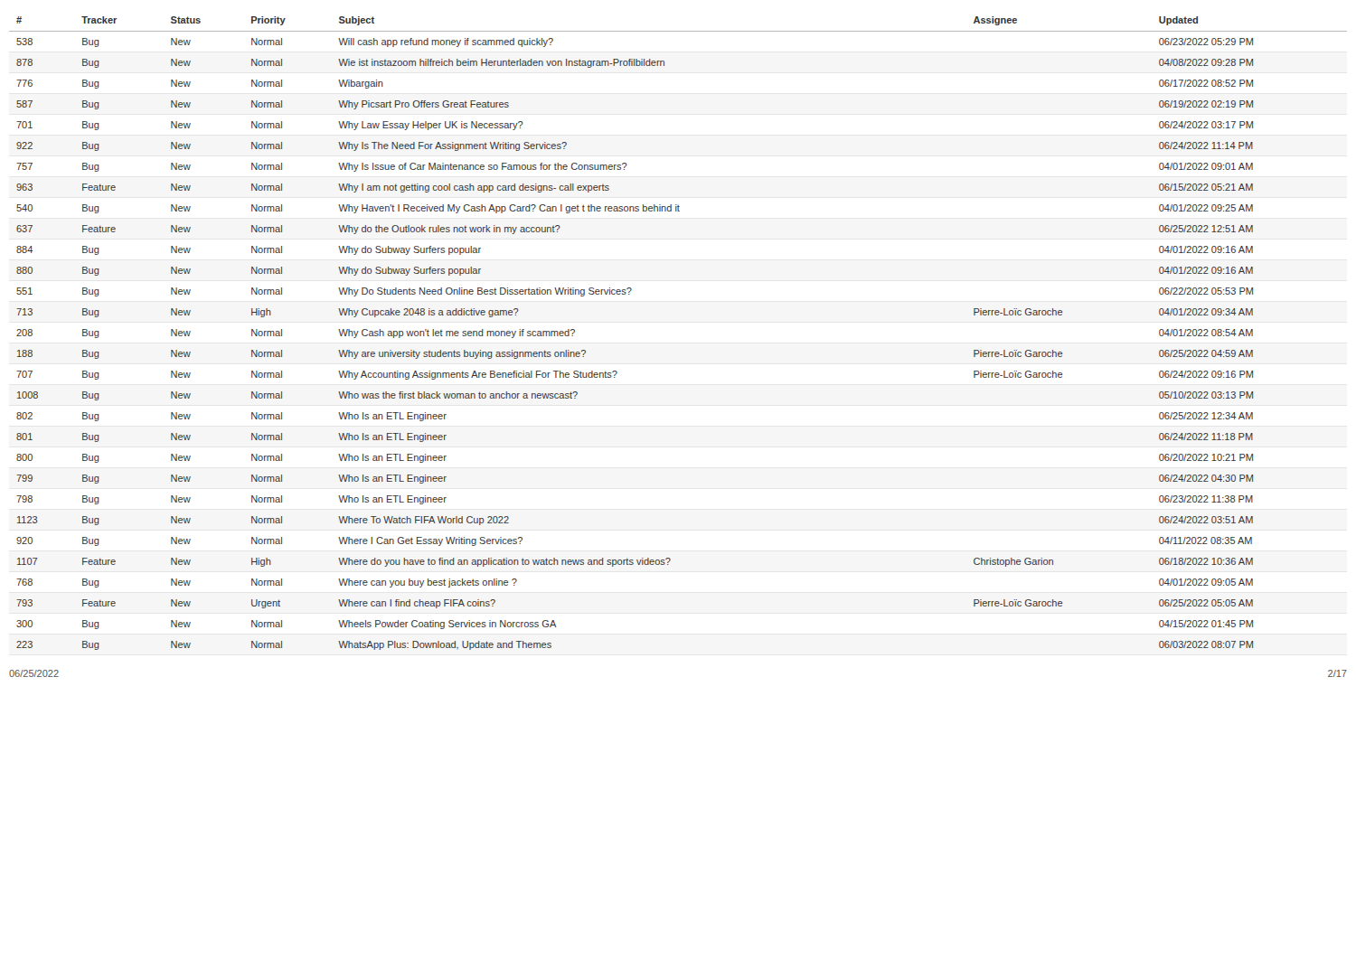| # | Tracker | Status | Priority | Subject | Assignee | Updated |
| --- | --- | --- | --- | --- | --- | --- |
| 538 | Bug | New | Normal | Will cash app refund money if scammed quickly? | | 06/23/2022 05:29 PM |
| 878 | Bug | New | Normal | Wie ist instazoom hilfreich beim Herunterladen von Instagram-Profilbildern | | 04/08/2022 09:28 PM |
| 776 | Bug | New | Normal | Wibargain | | 06/17/2022 08:52 PM |
| 587 | Bug | New | Normal | Why Picsart Pro Offers Great Features | | 06/19/2022 02:19 PM |
| 701 | Bug | New | Normal | Why Law Essay Helper UK is Necessary? | | 06/24/2022 03:17 PM |
| 922 | Bug | New | Normal | Why Is The Need For Assignment Writing Services? | | 06/24/2022 11:14 PM |
| 757 | Bug | New | Normal | Why Is Issue of Car Maintenance so Famous for the Consumers? | | 04/01/2022 09:01 AM |
| 963 | Feature | New | Normal | Why I am not getting cool cash app card designs- call experts | | 06/15/2022 05:21 AM |
| 540 | Bug | New | Normal | Why Haven't I Received My Cash App Card? Can I get t the reasons behind it | | 04/01/2022 09:25 AM |
| 637 | Feature | New | Normal | Why do the Outlook rules not work in my account? | | 06/25/2022 12:51 AM |
| 884 | Bug | New | Normal | Why do Subway Surfers popular | | 04/01/2022 09:16 AM |
| 880 | Bug | New | Normal | Why do Subway Surfers popular | | 04/01/2022 09:16 AM |
| 551 | Bug | New | Normal | Why Do Students Need Online Best Dissertation Writing Services? | | 06/22/2022 05:53 PM |
| 713 | Bug | New | High | Why Cupcake 2048 is a addictive game? | Pierre-Loïc Garoche | 04/01/2022 09:34 AM |
| 208 | Bug | New | Normal | Why Cash app won't let me send money if scammed? | | 04/01/2022 08:54 AM |
| 188 | Bug | New | Normal | Why are university students buying assignments online? | Pierre-Loïc Garoche | 06/25/2022 04:59 AM |
| 707 | Bug | New | Normal | Why Accounting Assignments Are Beneficial For The Students? | Pierre-Loïc Garoche | 06/24/2022 09:16 PM |
| 1008 | Bug | New | Normal | Who was the first black woman to anchor a newscast? | | 05/10/2022 03:13 PM |
| 802 | Bug | New | Normal | Who Is an ETL Engineer | | 06/25/2022 12:34 AM |
| 801 | Bug | New | Normal | Who Is an ETL Engineer | | 06/24/2022 11:18 PM |
| 800 | Bug | New | Normal | Who Is an ETL Engineer | | 06/20/2022 10:21 PM |
| 799 | Bug | New | Normal | Who Is an ETL Engineer | | 06/24/2022 04:30 PM |
| 798 | Bug | New | Normal | Who Is an ETL Engineer | | 06/23/2022 11:38 PM |
| 1123 | Bug | New | Normal | Where To Watch FIFA World Cup 2022 | | 06/24/2022 03:51 AM |
| 920 | Bug | New | Normal | Where I Can Get Essay Writing Services? | | 04/11/2022 08:35 AM |
| 1107 | Feature | New | High | Where do you have to find an application to watch news and sports videos? | Christophe Garion | 06/18/2022 10:36 AM |
| 768 | Bug | New | Normal | Where can you buy best jackets online ? | | 04/01/2022 09:05 AM |
| 793 | Feature | New | Urgent | Where can I find cheap FIFA coins? | Pierre-Loïc Garoche | 06/25/2022 05:05 AM |
| 300 | Bug | New | Normal | Wheels Powder Coating Services in Norcross GA | | 04/15/2022 01:45 PM |
| 223 | Bug | New | Normal | WhatsApp Plus: Download, Update and Themes | | 06/03/2022 08:07 PM |
06/25/2022 2/17